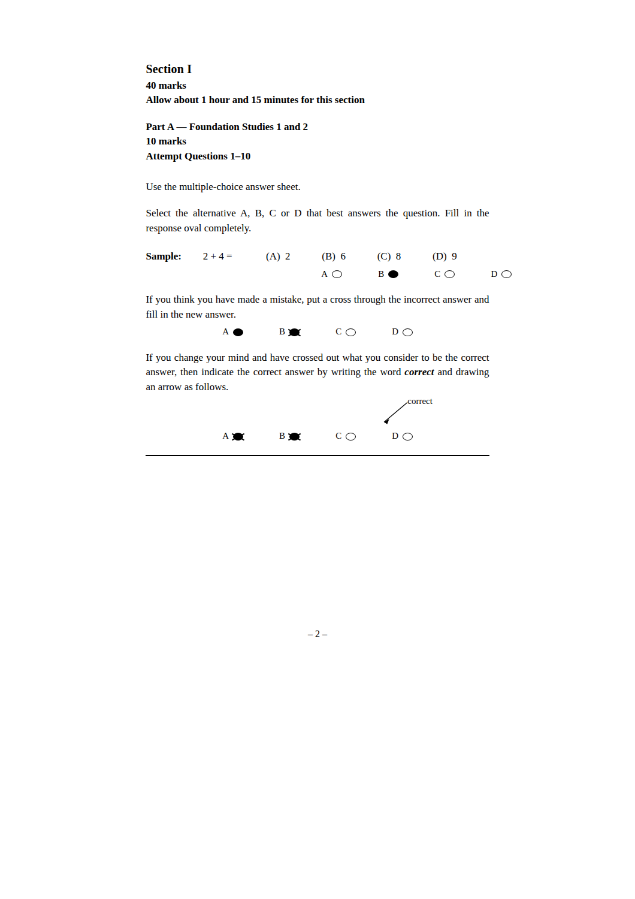Section I
40 marks
Allow about 1 hour and 15 minutes for this section
Part A — Foundation Studies 1 and 2
10 marks
Attempt Questions 1–10
Use the multiple-choice answer sheet.
Select the alternative A, B, C or D that best answers the question. Fill in the response oval completely.
Sample: 2 + 4 = (A) 2 (B) 6 (C) 8 (D) 9
A B C D
If you think you have made a mistake, put a cross through the incorrect answer and fill in the new answer.
A B C D
If you change your mind and have crossed out what you consider to be the correct answer, then indicate the correct answer by writing the word correct and drawing an arrow as follows.
correct
A B C D
– 2 –